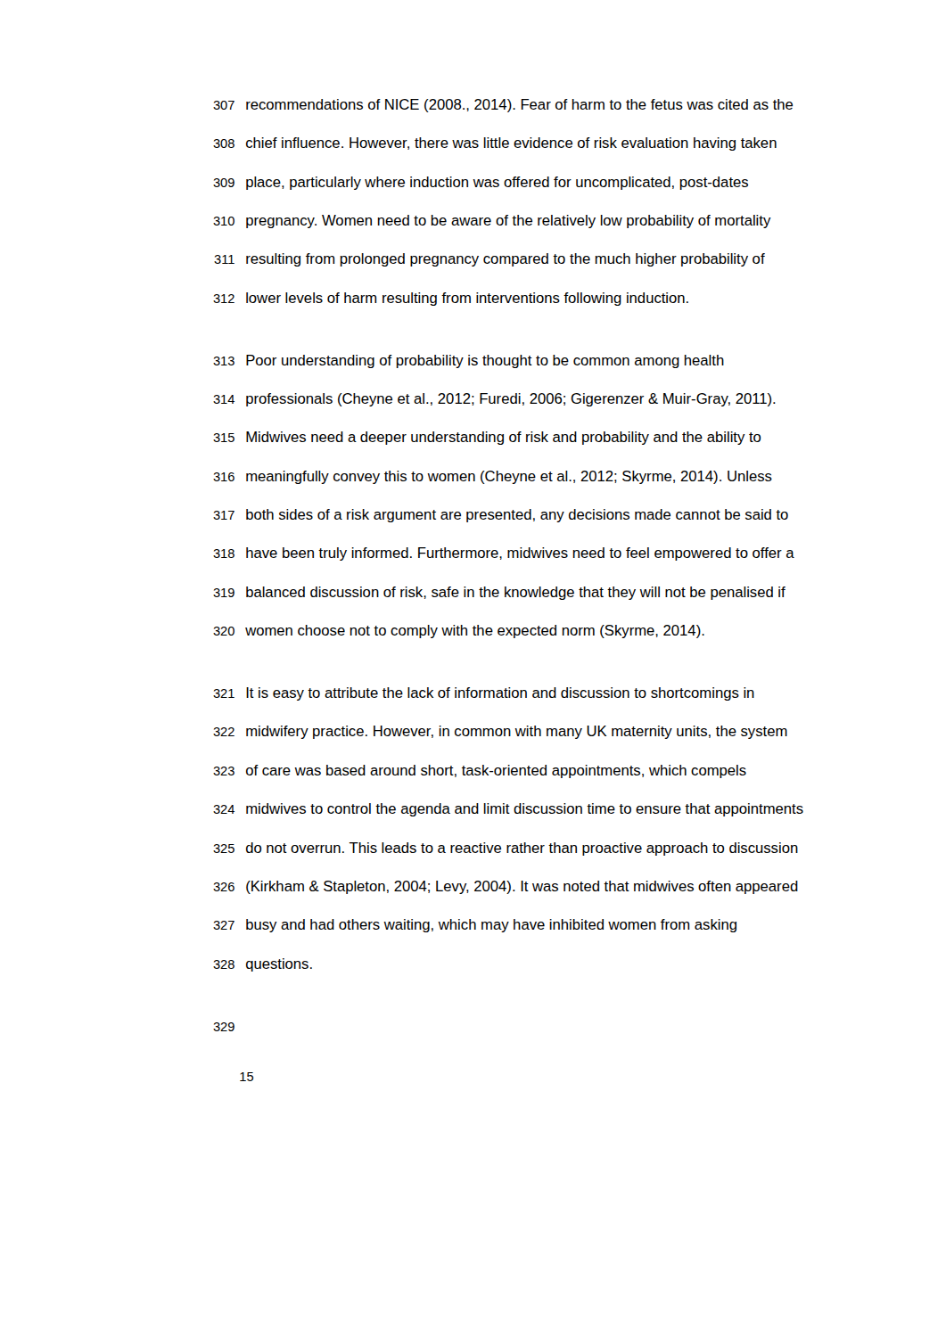307recommendations of NICE (2008., 2014). Fear of harm to the fetus was cited as the 308chief influence. However, there was little evidence of risk evaluation having taken 309place, particularly where induction was offered for uncomplicated, post-dates 310pregnancy. Women need to be aware of the relatively low probability of mortality 311resulting from prolonged pregnancy compared to the much higher probability of 312lower levels of harm resulting from interventions following induction.
313 Poor understanding of probability is thought to be common among health 314professionals (Cheyne et al., 2012; Furedi, 2006; Gigerenzer & Muir-Gray, 2011). 315 Midwives need a deeper understanding of risk and probability and the ability to 316meaningfully convey this to women (Cheyne et al., 2012; Skyrme, 2014). Unless 317both sides of a risk argument are presented, any decisions made cannot be said to 318have been truly informed. Furthermore, midwives need to feel empowered to offer a 319balanced discussion of risk, safe in the knowledge that they will not be penalised if 320women choose not to comply with the expected norm (Skyrme, 2014).
321 It is easy to attribute the lack of information and discussion to shortcomings in 322midwifery practice. However, in common with many UK maternity units, the system 323of care was based around short, task-oriented appointments, which compels 324midwives to control the agenda and limit discussion time to ensure that appointments 325do not overrun. This leads to a reactive rather than proactive approach to discussion 326(Kirkham & Stapleton, 2004; Levy, 2004). It was noted that midwives often appeared 327busy and had others waiting, which may have inhibited women from asking 328questions.
329
15